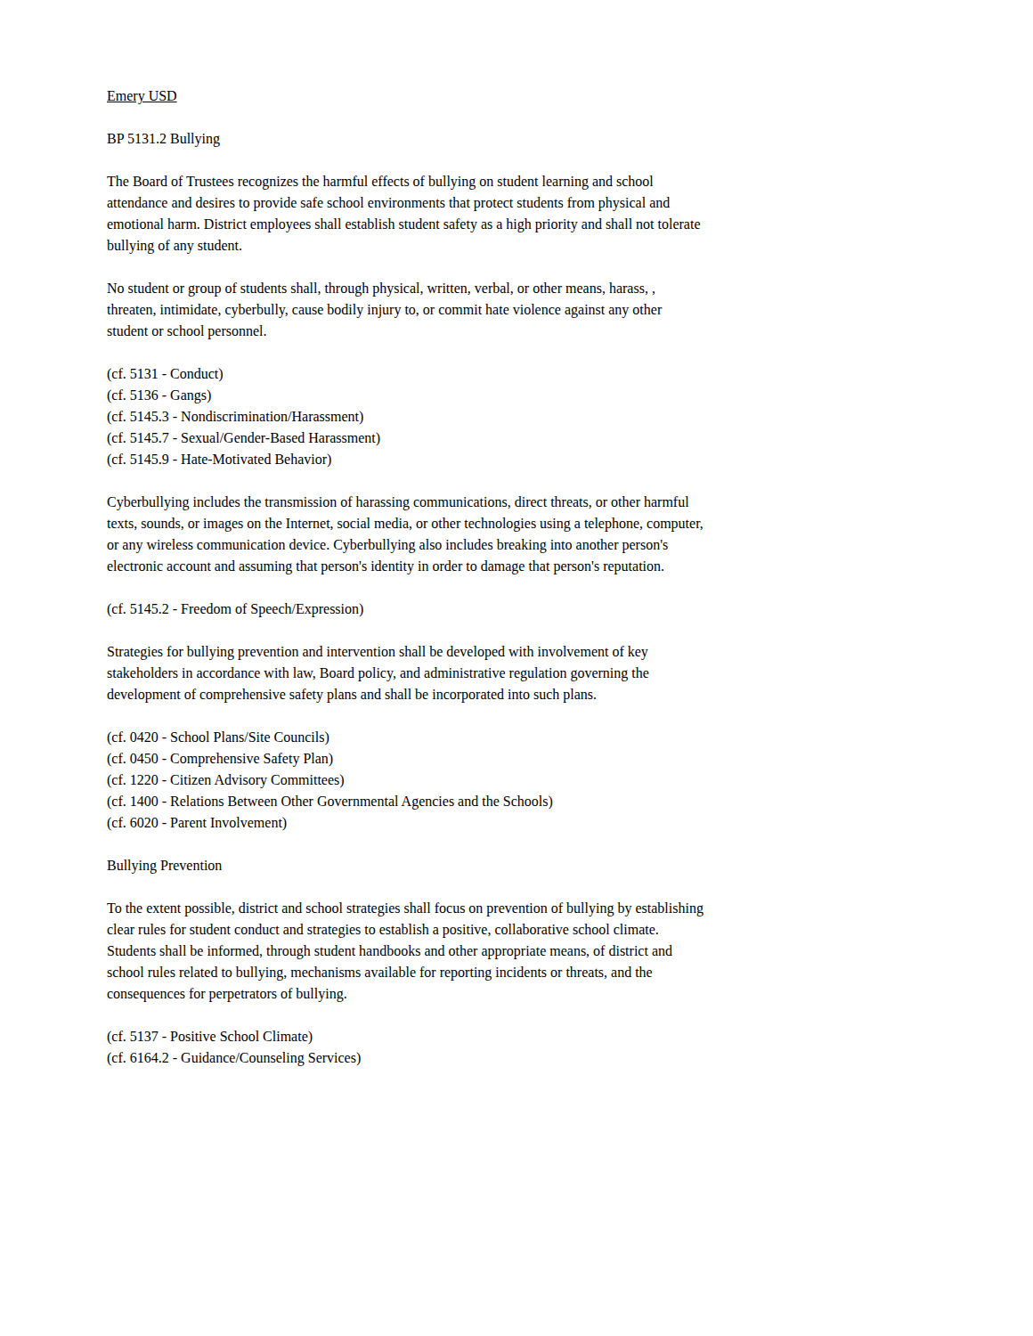Emery USD
BP 5131.2 Bullying
The Board of Trustees recognizes the harmful effects of bullying on student learning and school attendance and desires to provide safe school environments that protect students from physical and emotional harm. District employees shall establish student safety as a high priority and shall not tolerate bullying of any student.
No student or group of students shall, through physical, written, verbal, or other means, harass, , threaten, intimidate, cyberbully, cause bodily injury to, or commit hate violence against any other student or school personnel.
(cf. 5131 - Conduct)
(cf. 5136 - Gangs)
(cf. 5145.3 - Nondiscrimination/Harassment)
(cf. 5145.7 - Sexual/Gender-Based Harassment)
(cf. 5145.9 - Hate-Motivated Behavior)
Cyberbullying includes the transmission of harassing communications, direct threats, or other harmful texts, sounds, or images on the Internet, social media, or other technologies using a telephone, computer, or any wireless communication device. Cyberbullying also includes breaking into another person's electronic account and assuming that person's identity in order to damage that person's reputation.
(cf. 5145.2 - Freedom of Speech/Expression)
Strategies for bullying prevention and intervention shall be developed with involvement of key stakeholders in accordance with law, Board policy, and administrative regulation governing the development of comprehensive safety plans and shall be incorporated into such plans.
(cf. 0420 - School Plans/Site Councils)
(cf. 0450 - Comprehensive Safety Plan)
(cf. 1220 - Citizen Advisory Committees)
(cf. 1400 - Relations Between Other Governmental Agencies and the Schools)
(cf. 6020 - Parent Involvement)
Bullying Prevention
To the extent possible, district and school strategies shall focus on prevention of bullying by establishing clear rules for student conduct and strategies to establish a positive, collaborative school climate. Students shall be informed, through student handbooks and other appropriate means, of district and school rules related to bullying, mechanisms available for reporting incidents or threats, and the consequences for perpetrators of bullying.
(cf. 5137 - Positive School Climate)
(cf. 6164.2 - Guidance/Counseling Services)